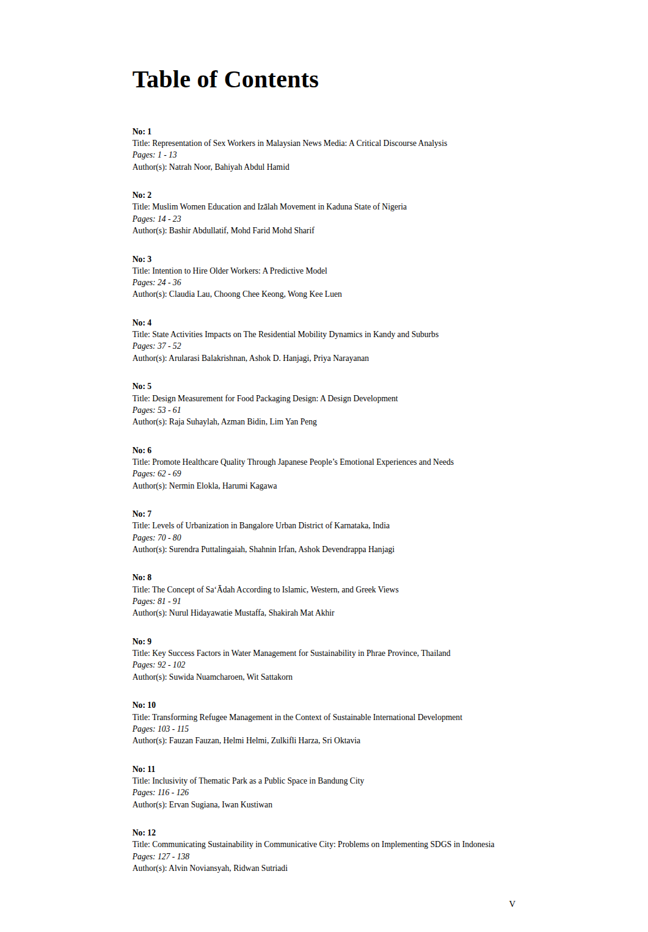Table of Contents
No: 1
Title: Representation of Sex Workers in Malaysian News Media: A Critical Discourse Analysis
Pages: 1 - 13
Author(s): Natrah Noor, Bahiyah Abdul Hamid
No: 2
Title: Muslim Women Education and Izālah Movement in Kaduna State of Nigeria
Pages: 14 - 23
Author(s): Bashir Abdullatif, Mohd Farid Mohd Sharif
No: 3
Title: Intention to Hire Older Workers: A Predictive Model
Pages: 24 - 36
Author(s): Claudia Lau, Choong Chee Keong, Wong Kee Luen
No: 4
Title: State Activities Impacts on The Residential Mobility Dynamics in Kandy and Suburbs
Pages: 37 - 52
Author(s): Arularasi Balakrishnan, Ashok D. Hanjagi, Priya Narayanan
No: 5
Title: Design Measurement for Food Packaging Design: A Design Development
Pages: 53 - 61
Author(s): Raja Suhaylah, Azman Bidin, Lim Yan Peng
No: 6
Title: Promote Healthcare Quality Through Japanese People’s Emotional Experiences and Needs
Pages: 62 - 69
Author(s): Nermin Elokla, Harumi Kagawa
No: 7
Title: Levels of Urbanization in Bangalore Urban District of Karnataka, India
Pages: 70 - 80
Author(s): Surendra Puttalingaiah, Shahnin Irfan, Ashok Devendrappa Hanjagi
No: 8
Title: The Concept of Sa‘Ādah According to Islamic, Western, and Greek Views
Pages: 81 - 91
Author(s): Nurul Hidayawatie Mustaffa, Shakirah Mat Akhir
No: 9
Title: Key Success Factors in Water Management for Sustainability in Phrae Province, Thailand
Pages: 92 - 102
Author(s): Suwida Nuamcharoen, Wit Sattakorn
No: 10
Title: Transforming Refugee Management in the Context of Sustainable International Development
Pages: 103 - 115
Author(s): Fauzan Fauzan, Helmi Helmi, Zulkifli Harza, Sri Oktavia
No: 11
Title: Inclusivity of Thematic Park as a Public Space in Bandung City
Pages: 116 - 126
Author(s): Ervan Sugiana, Iwan Kustiwan
No: 12
Title: Communicating Sustainability in Communicative City: Problems on Implementing SDGS in Indonesia
Pages: 127 - 138
Author(s): Alvin Noviansyah, Ridwan Sutriadi
V